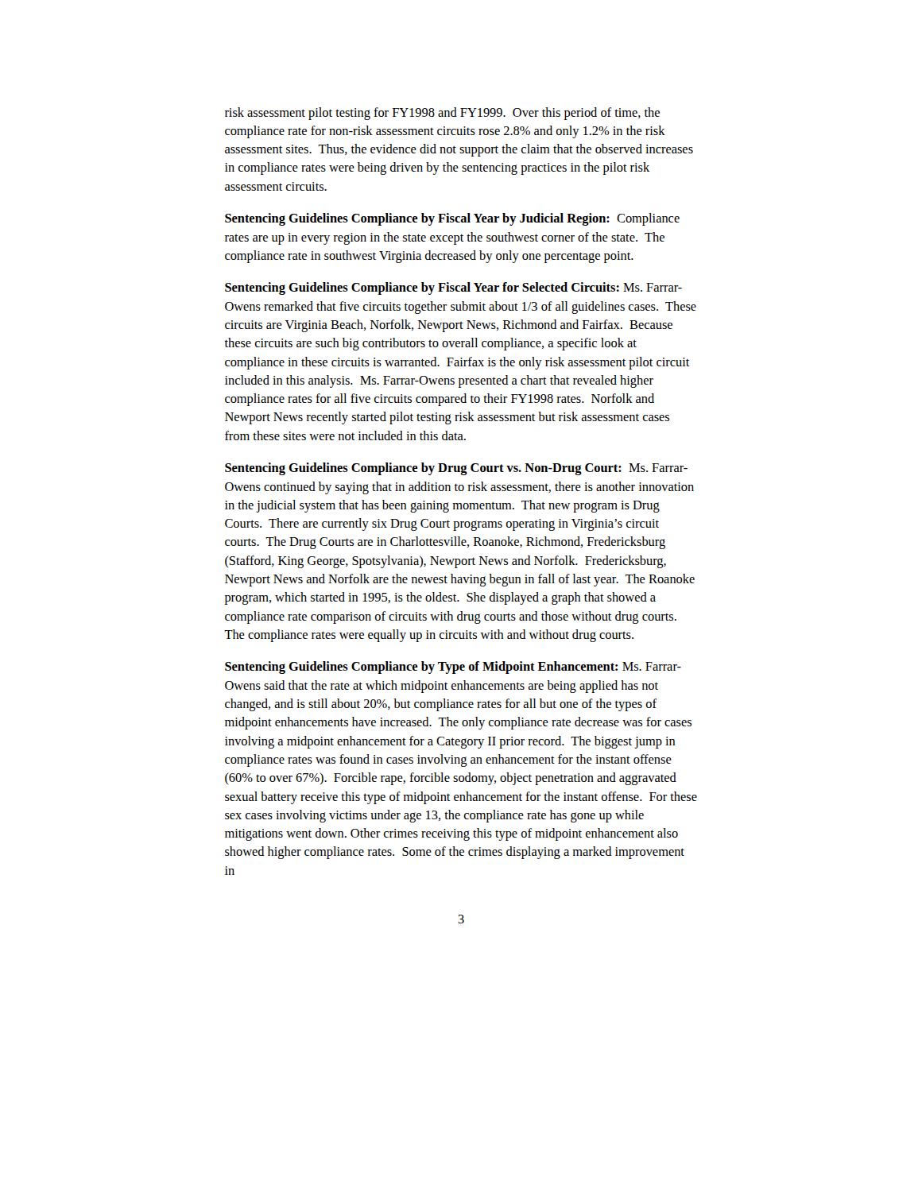risk assessment pilot testing for FY1998 and FY1999. Over this period of time, the compliance rate for non-risk assessment circuits rose 2.8% and only 1.2% in the risk assessment sites. Thus, the evidence did not support the claim that the observed increases in compliance rates were being driven by the sentencing practices in the pilot risk assessment circuits.
Sentencing Guidelines Compliance by Fiscal Year by Judicial Region: Compliance rates are up in every region in the state except the southwest corner of the state. The compliance rate in southwest Virginia decreased by only one percentage point.
Sentencing Guidelines Compliance by Fiscal Year for Selected Circuits: Ms. Farrar-Owens remarked that five circuits together submit about 1/3 of all guidelines cases. These circuits are Virginia Beach, Norfolk, Newport News, Richmond and Fairfax. Because these circuits are such big contributors to overall compliance, a specific look at compliance in these circuits is warranted. Fairfax is the only risk assessment pilot circuit included in this analysis. Ms. Farrar-Owens presented a chart that revealed higher compliance rates for all five circuits compared to their FY1998 rates. Norfolk and Newport News recently started pilot testing risk assessment but risk assessment cases from these sites were not included in this data.
Sentencing Guidelines Compliance by Drug Court vs. Non-Drug Court: Ms. Farrar-Owens continued by saying that in addition to risk assessment, there is another innovation in the judicial system that has been gaining momentum. That new program is Drug Courts. There are currently six Drug Court programs operating in Virginia’s circuit courts. The Drug Courts are in Charlottesville, Roanoke, Richmond, Fredericksburg (Stafford, King George, Spotsylvania), Newport News and Norfolk. Fredericksburg, Newport News and Norfolk are the newest having begun in fall of last year. The Roanoke program, which started in 1995, is the oldest. She displayed a graph that showed a compliance rate comparison of circuits with drug courts and those without drug courts. The compliance rates were equally up in circuits with and without drug courts.
Sentencing Guidelines Compliance by Type of Midpoint Enhancement: Ms. Farrar-Owens said that the rate at which midpoint enhancements are being applied has not changed, and is still about 20%, but compliance rates for all but one of the types of midpoint enhancements have increased. The only compliance rate decrease was for cases involving a midpoint enhancement for a Category II prior record. The biggest jump in compliance rates was found in cases involving an enhancement for the instant offense (60% to over 67%). Forcible rape, forcible sodomy, object penetration and aggravated sexual battery receive this type of midpoint enhancement for the instant offense. For these sex cases involving victims under age 13, the compliance rate has gone up while mitigations went down. Other crimes receiving this type of midpoint enhancement also showed higher compliance rates. Some of the crimes displaying a marked improvement in
3